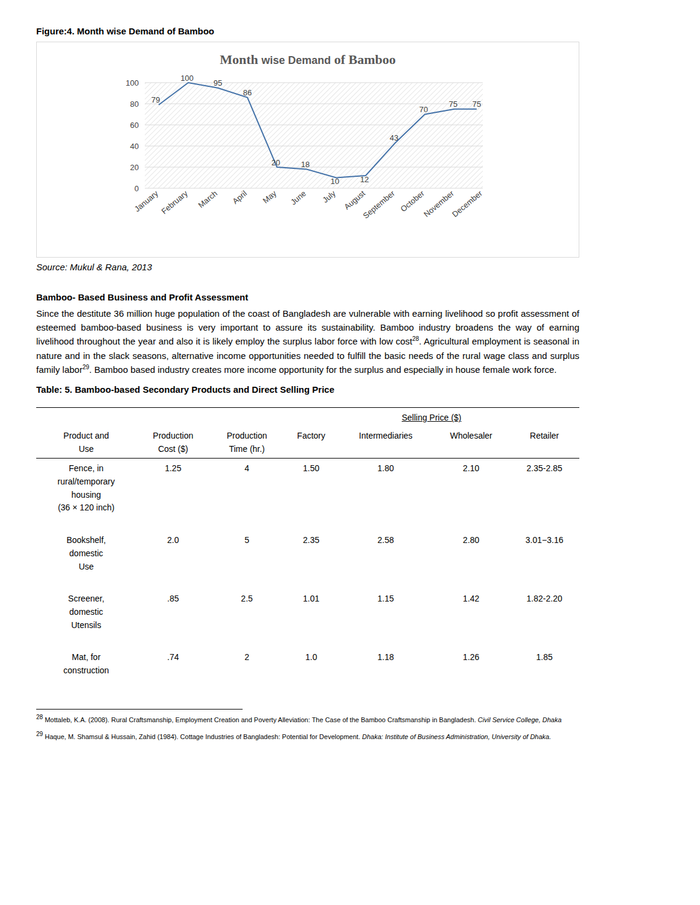Figure:4. Month wise Demand of Bamboo
Month wise Demand of Bamboo
100 80 60 40 20 0 79 100 95 86 20 18 10 12 43 70 75 75 January February March April May June July August September October November December
Source: Mukul & Rana, 2013
Bamboo- Based Business and Profit Assessment
Since the destitute 36 million huge population of the coast of Bangladesh are vulnerable with earning livelihood so profit assessment of esteemed bamboo-based business is very important to assure its sustainability. Bamboo industry broadens the way of earning livelihood throughout the year and also it is likely employ the surplus labor force with low cost28. Agricultural employment is seasonal in nature and in the slack seasons, alternative income opportunities needed to fulfill the basic needs of the rural wage class and surplus family labor29. Bamboo based industry creates more income opportunity for the surplus and especially in house female work force.
Table: 5. Bamboo-based Secondary Products and Direct Selling Price
| | | | Selling Price ($) |
| --- | --- | --- | --- |
| Product and Use | Production Cost ($) | Production Time (hr.) | Factory | Intermediaries | Wholesaler | Retailer |
| Fence, in rural/temporary housing (36 × 120 inch) | 1.25 | 4 | 1.50 | 1.80 | 2.10 | 2.35-2.85 |
| Bookshelf, domestic Use | 2.0 | 5 | 2.35 | 2.58 | 2.80 | 3.01−3.16 |
| Screener, domestic Utensils | .85 | 2.5 | 1.01 | 1.15 | 1.42 | 1.82-2.20 |
| Mat, for construction | .74 | 2 | 1.0 | 1.18 | 1.26 | 1.85 |
28 Mottaleb, K.A. (2008). Rural Craftsmanship, Employment Creation and Poverty Alleviation: The Case of the Bamboo Craftsmanship in Bangladesh. Civil Service College, Dhaka
29 Haque, M. Shamsul & Hussain, Zahid (1984). Cottage Industries of Bangladesh: Potential for Development. Dhaka: Institute of Business Administration, University of Dhaka.